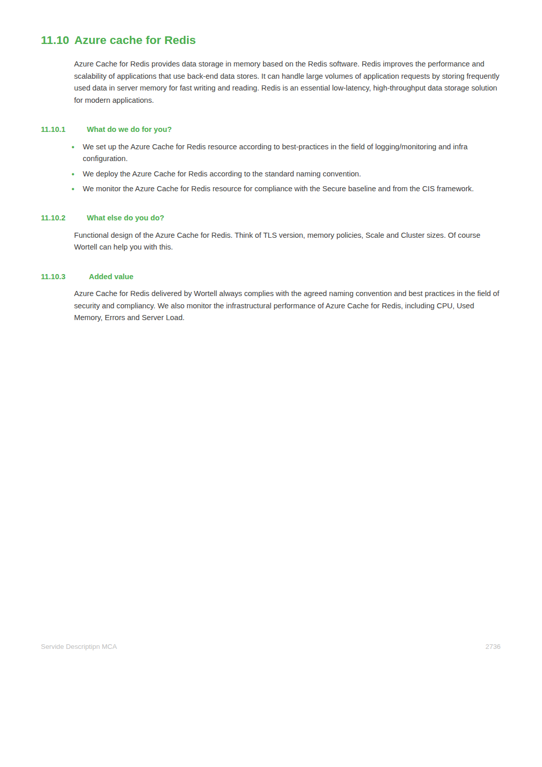11.10 Azure cache for Redis
Azure Cache for Redis provides data storage in memory based on the Redis software. Redis improves the performance and scalability of applications that use back-end data stores. It can handle large volumes of application requests by storing frequently used data in server memory for fast writing and reading. Redis is an essential low-latency, high-throughput data storage solution for modern applications.
11.10.1 What do we do for you?
We set up the Azure Cache for Redis resource according to best-practices in the field of logging/monitoring and infra configuration.
We deploy the Azure Cache for Redis according to the standard naming convention.
We monitor the Azure Cache for Redis resource for compliance with the Secure baseline and from the CIS framework.
11.10.2 What else do you do?
Functional design of the Azure Cache for Redis. Think of TLS version, memory policies, Scale and Cluster sizes. Of course Wortell can help you with this.
11.10.3 Added value
Azure Cache for Redis delivered by Wortell always complies with the agreed naming convention and best practices in the field of security and compliancy. We also monitor the infrastructural performance of Azure Cache for Redis, including CPU, Used Memory, Errors and Server Load.
Servide Descriptipn MCA 2736